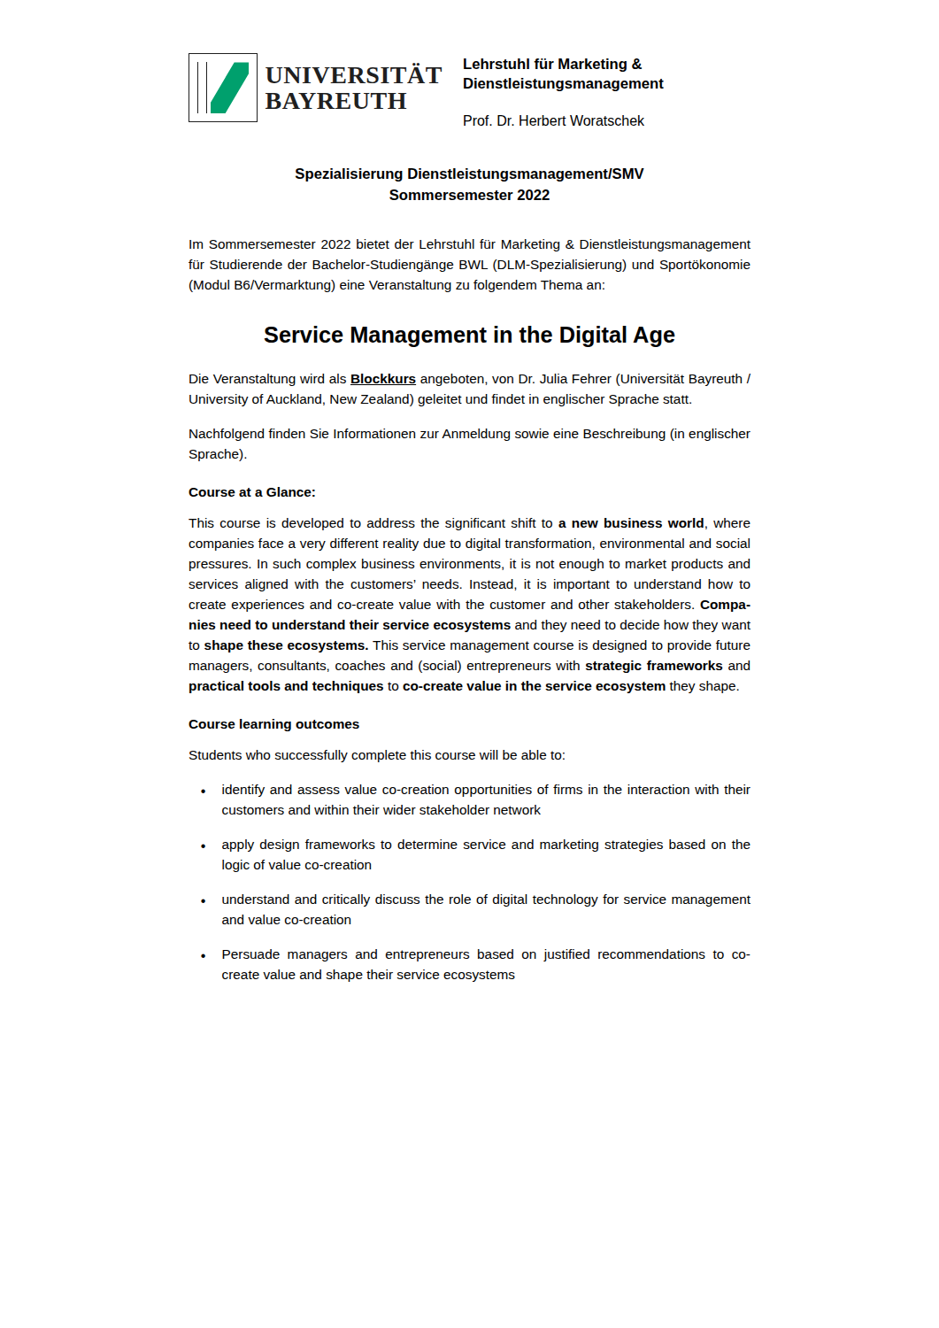UNIVERSITÄT
BAYREUTH
Lehrstuhl für Marketing &
Dienstleistungsmanagement
Prof. Dr. Herbert Woratschek
Spezialisierung Dienstleistungsmanagement/SMV
Sommersemester 2022
Im Sommersemester 2022 bietet der Lehrstuhl für Marketing & Dienstleistungsmanagement für Studierende der Bachelor-Studiengänge BWL (DLM-Spezialisierung) und Sportökonomie (Modul B6/Vermarktung) eine Veranstaltung zu folgendem Thema an:
Service Management in the Digital Age
Die Veranstaltung wird als Blockkurs angeboten, von Dr. Julia Fehrer (Universität Bayreuth / University of Auckland, New Zealand) geleitet und findet in englischer Sprache statt.
Nachfolgend finden Sie Informationen zur Anmeldung sowie eine Beschreibung (in englischer Sprache).
Course at a Glance:
This course is developed to address the significant shift to a new business world, where companies face a very different reality due to digital transformation, environmental and social pressures. In such complex business environments, it is not enough to market products and services aligned with the customers’ needs. Instead, it is important to understand how to create experiences and co-create value with the customer and other stakeholders. Companies need to understand their service ecosystems and they need to decide how they want to shape these ecosystems. This service management course is designed to provide future managers, consultants, coaches and (social) entrepreneurs with strategic frameworks and practical tools and techniques to co-create value in the service ecosystem they shape.
Course learning outcomes
Students who successfully complete this course will be able to:
identify and assess value co-creation opportunities of firms in the interaction with their customers and within their wider stakeholder network
apply design frameworks to determine service and marketing strategies based on the logic of value co-creation
understand and critically discuss the role of digital technology for service management and value co-creation
Persuade managers and entrepreneurs based on justified recommendations to co-create value and shape their service ecosystems